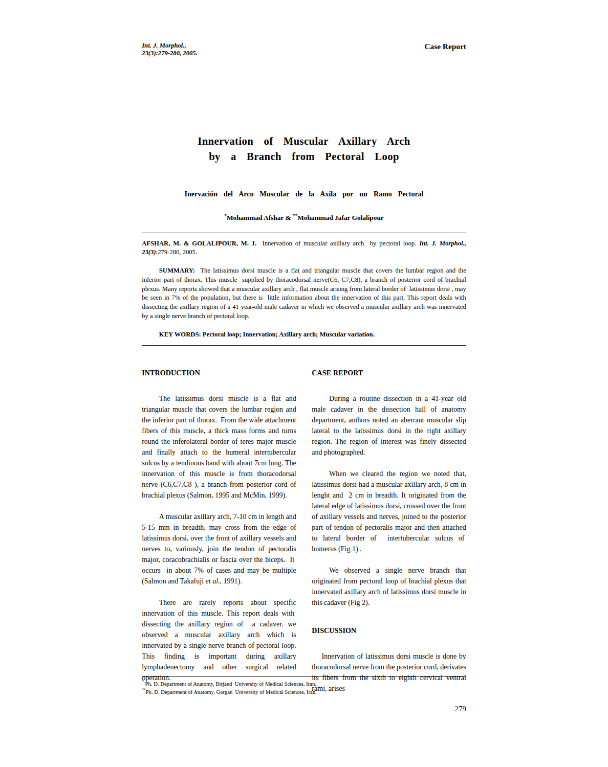Int. J. Morphol.,
23(3):279-280, 2005.
Case Report
Innervation of Muscular Axillary Arch
by a Branch from Pectoral Loop
Inervación del Arco Muscular de la Axila por un Ramo Pectoral
*Mohammad Afshar & **Mohammad Jafar Golalipour
AFSHAR, M. & GOLALIPOUR, M. J. Innervation of muscular axillary arch by pectoral loop. Int. J. Morphol., 23(3):279-280, 2005.
SUMMARY: The latissimus dorsi muscle is a flat and triangular muscle that covers the lumbar region and the inferior part of thorax. This muscle supplied by thoracodorsal nerve(C6, C7,C8), a branch of posterior cord of brachial plexus. Many reports showed that a muscular axillary arch , flat muscle arising from lateral border of latissimus dorsi , may be seen in 7% of the population, but there is little information about the innervation of this part. This report deals with dissecting the axillary region of a 41 year-old male cadaver in which we observed a muscular axillary arch was innervated by a single nerve branch of pectoral loop.
KEY WORDS: Pectoral loop; Innervation; Axillary arch; Muscular variation.
INTRODUCTION
The latissimus dorsi muscle is a flat and triangular muscle that covers the lumbar region and the inferior part of thorax. From the wide attachment fibers of this muscle, a thick mass forms and turns round the inferolateral border of teres major muscle and finally attach to the humeral intertubercular sulcus by a tendinous band with about 7cm long. The innervation of this muscle is from thoracodorsal nerve (C6,C7,C8 ), a branch from posterior cord of brachial plexus (Salmon, 1995 and McMin, 1999).
A muscular axillary arch, 7-10 cm in length and 5-15 mm in breadth, may cross from the edge of latissimus dorsi, over the front of axillary vessels and nerves to, variously, join the tendon of pectoralis major, coracobrachialis or fascia over the biceps. It occurs in about 7% of cases and may be multiple (Salmon and Takafuji et al., 1991).
There are rarely reports about specific innervation of this muscle. This report deals with dissecting the axillary region of a cadaver. we observed a muscular axillary arch which is innervated by a single nerve branch of pectoral loop. This finding is important during axillary lymphadenectomy and other surgical related operation.
CASE REPORT
During a routine dissection in a 41-year old male cadaver in the dissection hall of anatomy department, authors noted an aberrant muscular slip lateral to the latissimus dorsi in the right axillary region. The region of interest was finely dissected and photographed.
When we cleared the region we noted that, latissimus dorsi had a muscular axillary arch, 8 cm in lenght and 2 cm in breadth. It originated from the lateral edge of latissimus dorsi, crossed over the front of axillary vessels and nerves, joined to the posterior part of tendon of pectoralis major and then attached to lateral border of intertubercular sulcus of humerus (Fig 1) .
We observed a single nerve branch that originated from pectoral loop of brachial plexus that innervated axillary arch of latissimus dorsi muscle in this cadaver (Fig 2).
DISCUSSION
Innervation of latissimus dorsi muscle is done by thoracodorsal nerve from the posterior cord, derivates its fibers from the sixth to eighth cervical ventral rami, arises
* Ph. D. Department of Anatomy, Birjand University of Medical Sciences, Iran.
**Ph. D. Department of Anatomy, Gorgan University of Medical Sciences, Iran.
279